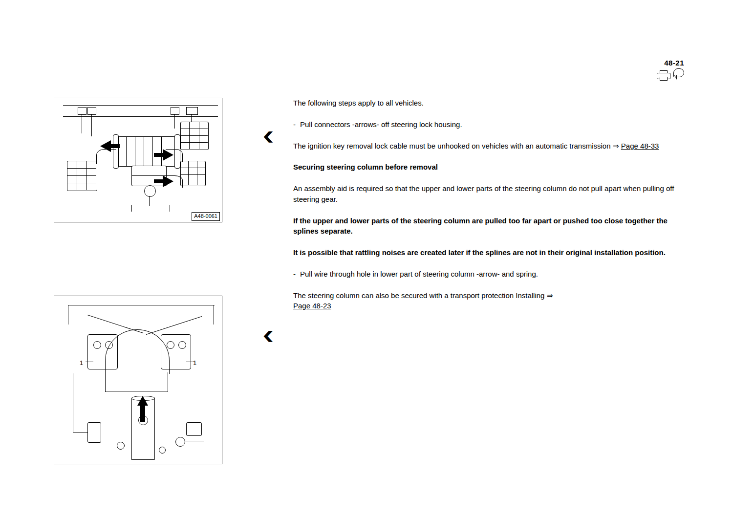48-21
❮
❮
A48-0061
1
1
The following steps apply to all vehicles.
-Pull connectors -arrows- off steering lock housing.
The ignition key removal lock cable must be unhooked on vehicles with an automatic transmission ⇒ Page 48-33
Securing steering column before removal
An assembly aid is required so that the upper and lower parts of the steering column do not pull apart when pulling off steering gear.
If the upper and lower parts of the steering column are pulled too far apart or pushed too close together the splines separate.
It is possible that rattling noises are created later if the splines are not in their original installation position.
-Pull wire through hole in lower part of steering column -arrow- and spring.
The steering column can also be secured with a transport protection Installing ⇒
Page 48-23